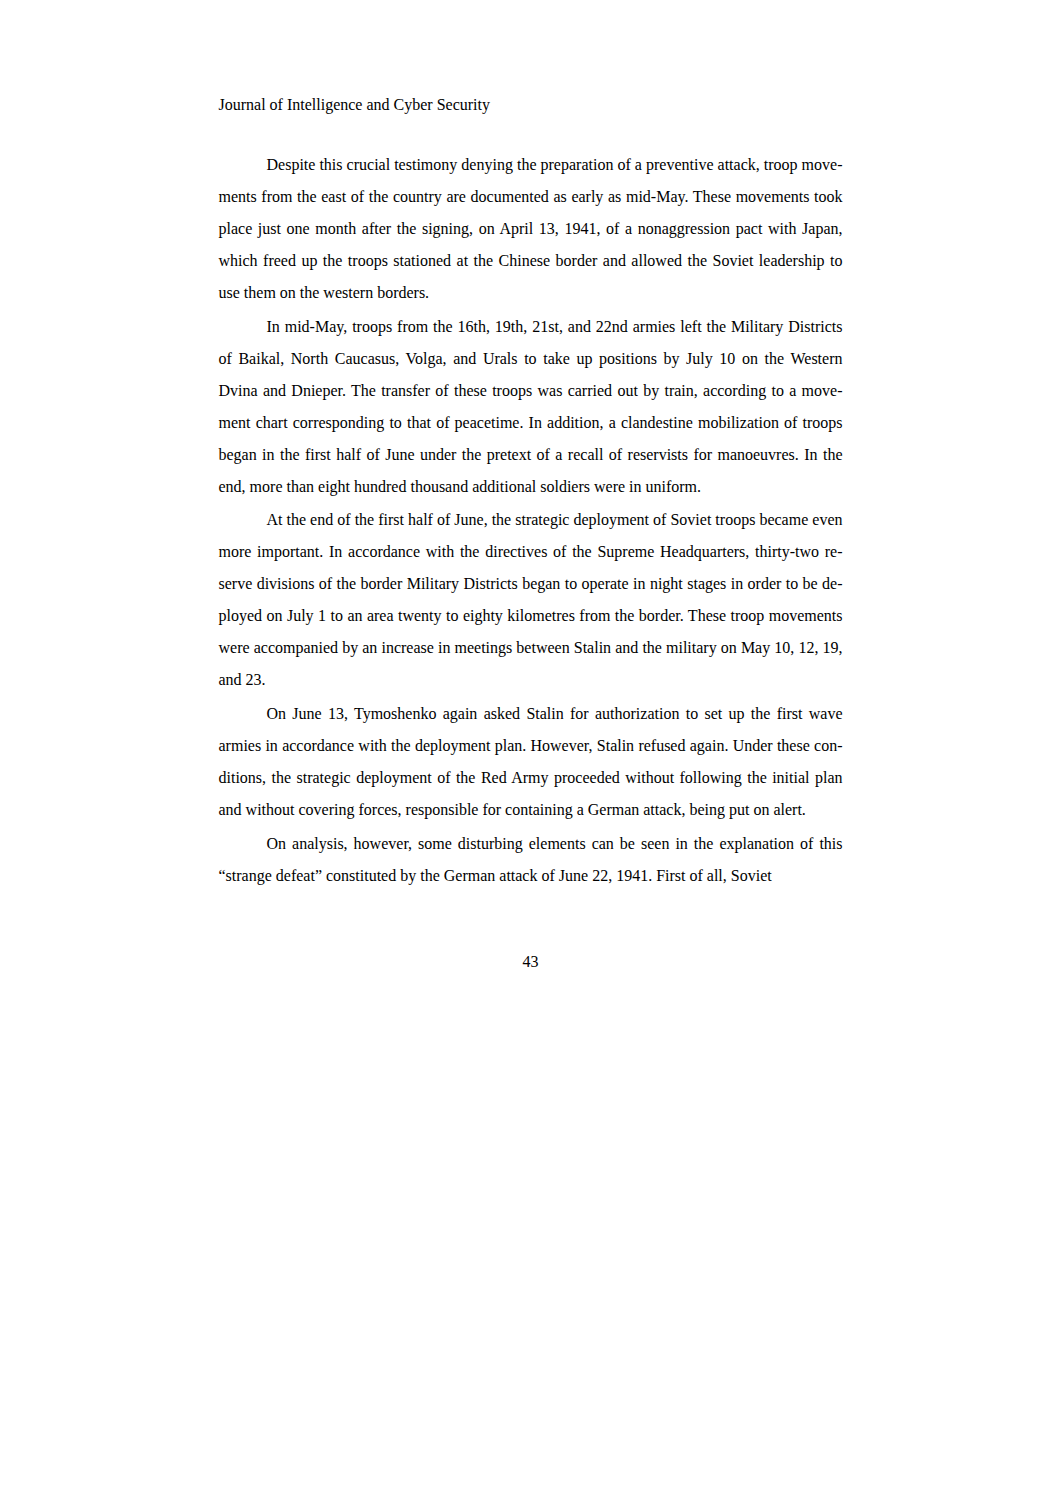Journal of Intelligence and Cyber Security
Despite this crucial testimony denying the preparation of a preventive attack, troop movements from the east of the country are documented as early as mid-May. These movements took place just one month after the signing, on April 13, 1941, of a nonaggression pact with Japan, which freed up the troops stationed at the Chinese border and allowed the Soviet leadership to use them on the western borders.
In mid-May, troops from the 16th, 19th, 21st, and 22nd armies left the Military Districts of Baikal, North Caucasus, Volga, and Urals to take up positions by July 10 on the Western Dvina and Dnieper. The transfer of these troops was carried out by train, according to a movement chart corresponding to that of peacetime. In addition, a clandestine mobilization of troops began in the first half of June under the pretext of a recall of reservists for manoeuvres. In the end, more than eight hundred thousand additional soldiers were in uniform.
At the end of the first half of June, the strategic deployment of Soviet troops became even more important. In accordance with the directives of the Supreme Headquarters, thirty-two reserve divisions of the border Military Districts began to operate in night stages in order to be deployed on July 1 to an area twenty to eighty kilometres from the border. These troop movements were accompanied by an increase in meetings between Stalin and the military on May 10, 12, 19, and 23.
On June 13, Tymoshenko again asked Stalin for authorization to set up the first wave armies in accordance with the deployment plan. However, Stalin refused again. Under these conditions, the strategic deployment of the Red Army proceeded without following the initial plan and without covering forces, responsible for containing a German attack, being put on alert.
On analysis, however, some disturbing elements can be seen in the explanation of this “strange defeat” constituted by the German attack of June 22, 1941. First of all, Soviet
43